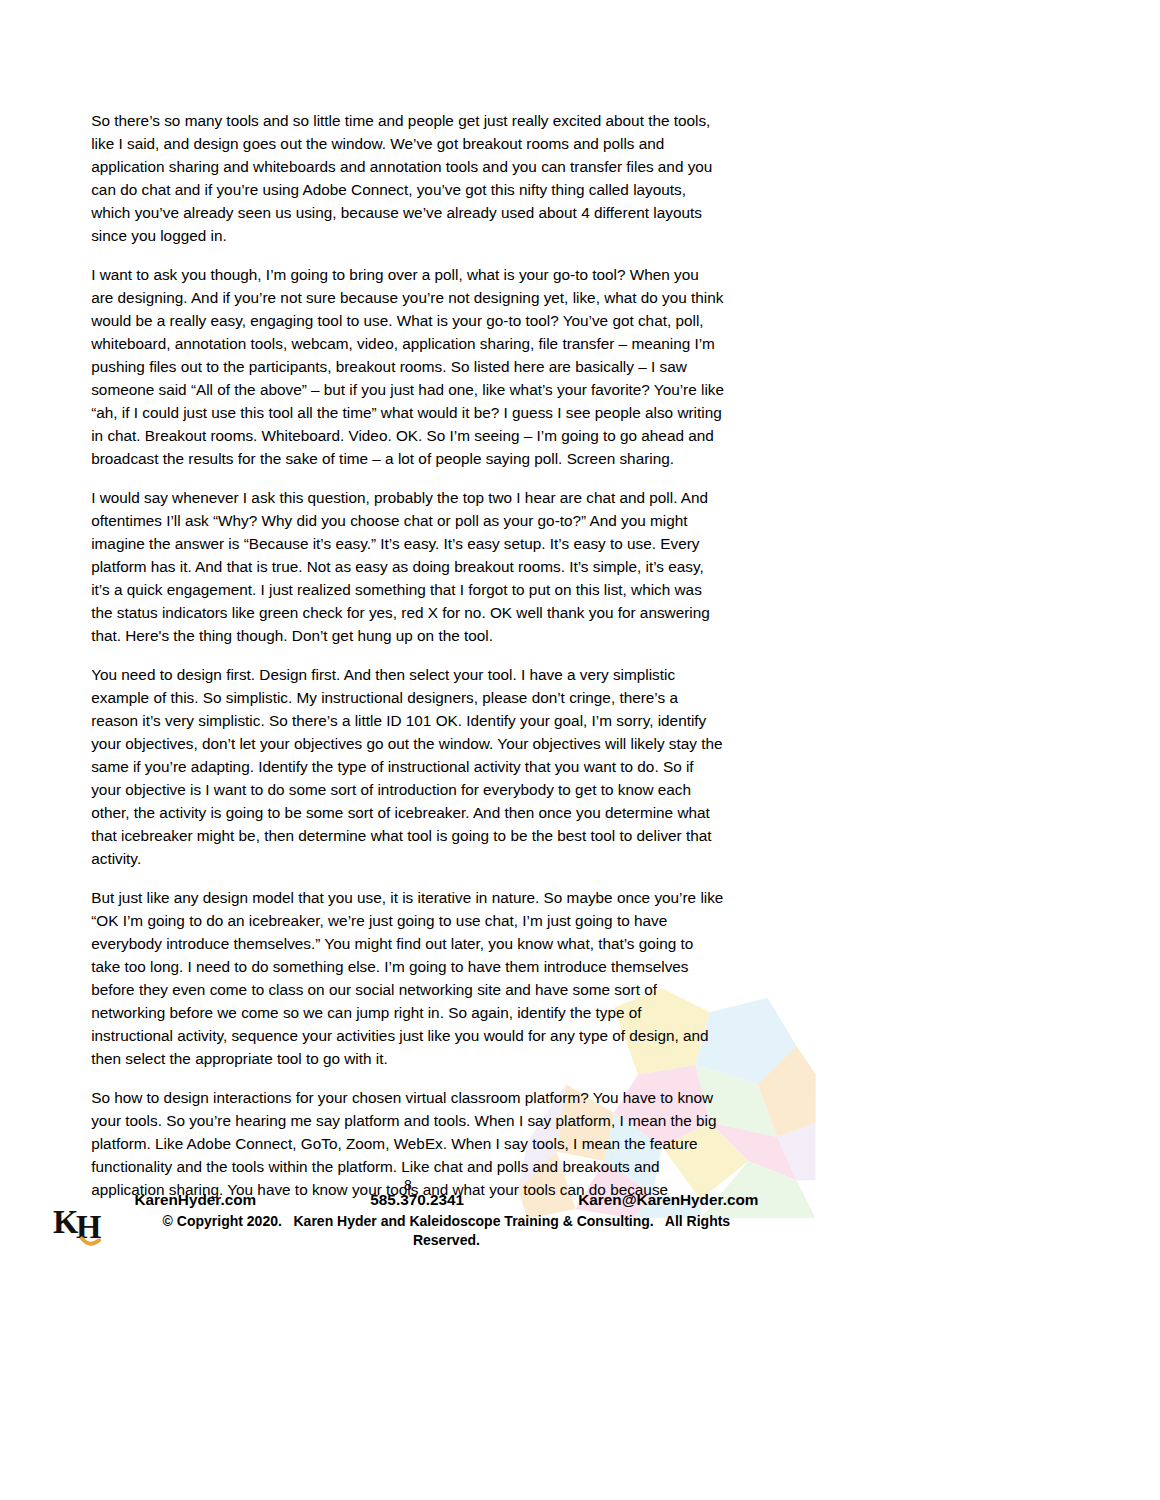So there’s so many tools and so little time and people get just really excited about the tools, like I said, and design goes out the window. We’ve got breakout rooms and polls and application sharing and whiteboards and annotation tools and you can transfer files and you can do chat and if you’re using Adobe Connect, you’ve got this nifty thing called layouts, which you’ve already seen us using, because we’ve already used about 4 different layouts since you logged in.
I want to ask you though, I’m going to bring over a poll, what is your go-to tool? When you are designing. And if you’re not sure because you’re not designing yet, like, what do you think would be a really easy, engaging tool to use. What is your go-to tool? You’ve got chat, poll, whiteboard, annotation tools, webcam, video, application sharing, file transfer – meaning I’m pushing files out to the participants, breakout rooms. So listed here are basically – I saw someone said “All of the above” – but if you just had one, like what’s your favorite? You’re like “ah, if I could just use this tool all the time” what would it be? I guess I see people also writing in chat. Breakout rooms. Whiteboard. Video. OK. So I’m seeing – I’m going to go ahead and broadcast the results for the sake of time – a lot of people saying poll. Screen sharing.
I would say whenever I ask this question, probably the top two I hear are chat and poll. And oftentimes I’ll ask “Why? Why did you choose chat or poll as your go-to?” And you might imagine the answer is “Because it’s easy.” It’s easy. It’s easy setup. It’s easy to use. Every platform has it. And that is true. Not as easy as doing breakout rooms. It’s simple, it’s easy, it’s a quick engagement. I just realized something that I forgot to put on this list, which was the status indicators like green check for yes, red X for no. OK well thank you for answering that. Here's the thing though. Don’t get hung up on the tool.
You need to design first. Design first. And then select your tool. I have a very simplistic example of this. So simplistic. My instructional designers, please don’t cringe, there’s a reason it’s very simplistic. So there’s a little ID 101 OK. Identify your goal, I’m sorry, identify your objectives, don’t let your objectives go out the window. Your objectives will likely stay the same if you’re adapting. Identify the type of instructional activity that you want to do. So if your objective is I want to do some sort of introduction for everybody to get to know each other, the activity is going to be some sort of icebreaker. And then once you determine what that icebreaker might be, then determine what tool is going to be the best tool to deliver that activity.
But just like any design model that you use, it is iterative in nature. So maybe once you’re like “OK I’m going to do an icebreaker, we’re just going to use chat, I’m just going to have everybody introduce themselves.” You might find out later, you know what, that’s going to take too long. I need to do something else. I’m going to have them introduce themselves before they even come to class on our social networking site and have some sort of networking before we come so we can jump right in. So again, identify the type of instructional activity, sequence your activities just like you would for any type of design, and then select the appropriate tool to go with it.
So how to design interactions for your chosen virtual classroom platform? You have to know your tools. So you’re hearing me say platform and tools. When I say platform, I mean the big platform. Like Adobe Connect, GoTo, Zoom, WebEx. When I say tools, I mean the feature functionality and the tools within the platform. Like chat and polls and breakouts and application sharing. You have to know your tools and what your tools can do because
8
K H
KarenHyder.com 585.370.2341 Karen@KarenHyder.com
© Copyright 2020. Karen Hyder and Kaleidoscope Training & Consulting. All Rights Reserved.